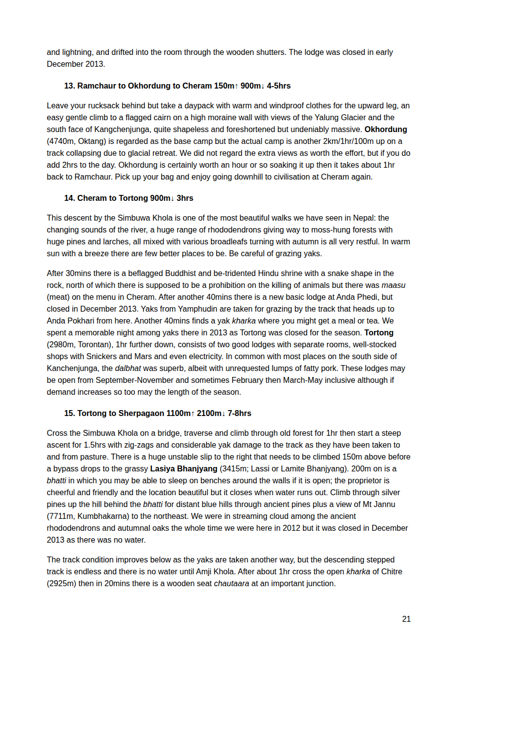and lightning, and drifted into the room through the wooden shutters. The lodge was closed in early December 2013.
13. Ramchaur to Okhordung to Cheram 150m↑ 900m↓ 4-5hrs
Leave your rucksack behind but take a daypack with warm and windproof clothes for the upward leg, an easy gentle climb to a flagged cairn on a high moraine wall with views of the Yalung Glacier and the south face of Kangchenjunga, quite shapeless and foreshortened but undeniably massive. Okhordung (4740m, Oktang) is regarded as the base camp but the actual camp is another 2km/1hr/100m up on a track collapsing due to glacial retreat. We did not regard the extra views as worth the effort, but if you do add 2hrs to the day. Okhordung is certainly worth an hour or so soaking it up then it takes about 1hr back to Ramchaur. Pick up your bag and enjoy going downhill to civilisation at Cheram again.
14. Cheram to Tortong 900m↓ 3hrs
This descent by the Simbuwa Khola is one of the most beautiful walks we have seen in Nepal: the changing sounds of the river, a huge range of rhododendrons giving way to moss-hung forests with huge pines and larches, all mixed with various broadleafs turning with autumn is all very restful. In warm sun with a breeze there are few better places to be. Be careful of grazing yaks.
After 30mins there is a beflagged Buddhist and be-tridented Hindu shrine with a snake shape in the rock, north of which there is supposed to be a prohibition on the killing of animals but there was maasu (meat) on the menu in Cheram. After another 40mins there is a new basic lodge at Anda Phedi, but closed in December 2013. Yaks from Yamphudin are taken for grazing by the track that heads up to Anda Pokhari from here. Another 40mins finds a yak kharka where you might get a meal or tea. We spent a memorable night among yaks there in 2013 as Tortong was closed for the season. Tortong (2980m, Torontan), 1hr further down, consists of two good lodges with separate rooms, well-stocked shops with Snickers and Mars and even electricity. In common with most places on the south side of Kanchenjunga, the dalbhat was superb, albeit with unrequested lumps of fatty pork. These lodges may be open from September-November and sometimes February then March-May inclusive although if demand increases so too may the length of the season.
15. Tortong to Sherpagaon 1100m↑ 2100m↓ 7-8hrs
Cross the Simbuwa Khola on a bridge, traverse and climb through old forest for 1hr then start a steep ascent for 1.5hrs with zig-zags and considerable yak damage to the track as they have been taken to and from pasture. There is a huge unstable slip to the right that needs to be climbed 150m above before a bypass drops to the grassy Lasiya Bhanjyang (3415m; Lassi or Lamite Bhanjyang). 200m on is a bhatti in which you may be able to sleep on benches around the walls if it is open; the proprietor is cheerful and friendly and the location beautiful but it closes when water runs out. Climb through silver pines up the hill behind the bhatti for distant blue hills through ancient pines plus a view of Mt Jannu (7711m, Kumbhakarna) to the northeast. We were in streaming cloud among the ancient rhododendrons and autumnal oaks the whole time we were here in 2012 but it was closed in December 2013 as there was no water.
The track condition improves below as the yaks are taken another way, but the descending stepped track is endless and there is no water until Amji Khola. After about 1hr cross the open kharka of Chitre (2925m) then in 20mins there is a wooden seat chautaara at an important junction.
21